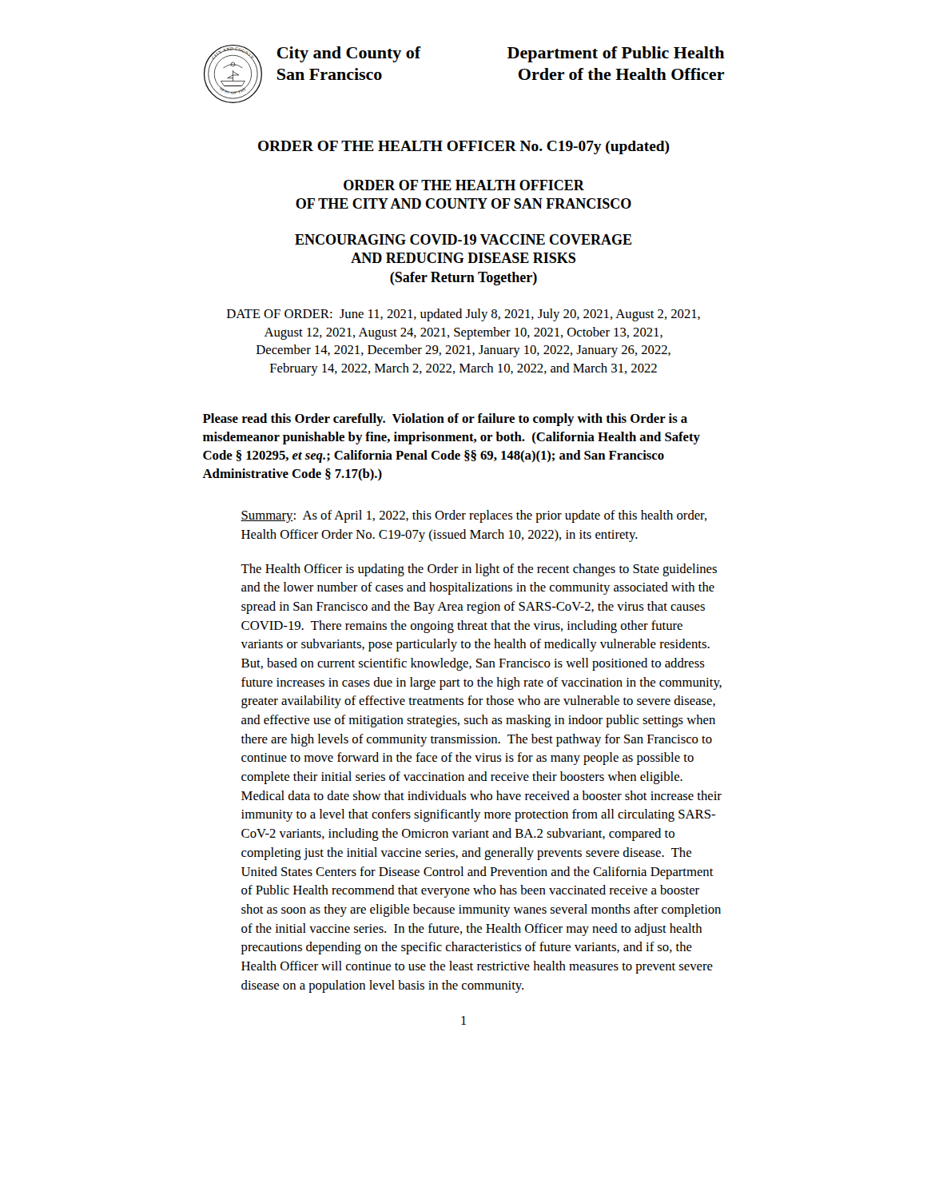CITY AND COUNTY SEAL OF THE
City and County of
San Francisco
Department of Public Health
Order of the Health Officer
ORDER OF THE HEALTH OFFICER No. C19-07y (updated)
ORDER OF THE HEALTH OFFICER
OF THE CITY AND COUNTY OF SAN FRANCISCO
ENCOURAGING COVID-19 VACCINE COVERAGE
AND REDUCING DISEASE RISKS
(Safer Return Together)
DATE OF ORDER: June 11, 2021, updated July 8, 2021, July 20, 2021, August 2, 2021,
August 12, 2021, August 24, 2021, September 10, 2021, October 13, 2021,
December 14, 2021, December 29, 2021, January 10, 2022, January 26, 2022,
February 14, 2022, March 2, 2022, March 10, 2022, and March 31, 2022
Please read this Order carefully. Violation of or failure to comply with this Order is a misdemeanor punishable by fine, imprisonment, or both. (California Health and Safety Code § 120295, et seq.; California Penal Code §§ 69, 148(a)(1); and San Francisco Administrative Code § 7.17(b).)
Summary: As of April 1, 2022, this Order replaces the prior update of this health order, Health Officer Order No. C19-07y (issued March 10, 2022), in its entirety.
The Health Officer is updating the Order in light of the recent changes to State guidelines and the lower number of cases and hospitalizations in the community associated with the spread in San Francisco and the Bay Area region of SARS-CoV-2, the virus that causes COVID-19. There remains the ongoing threat that the virus, including other future variants or subvariants, pose particularly to the health of medically vulnerable residents. But, based on current scientific knowledge, San Francisco is well positioned to address future increases in cases due in large part to the high rate of vaccination in the community, greater availability of effective treatments for those who are vulnerable to severe disease, and effective use of mitigation strategies, such as masking in indoor public settings when there are high levels of community transmission. The best pathway for San Francisco to continue to move forward in the face of the virus is for as many people as possible to complete their initial series of vaccination and receive their boosters when eligible. Medical data to date show that individuals who have received a booster shot increase their immunity to a level that confers significantly more protection from all circulating SARS-CoV-2 variants, including the Omicron variant and BA.2 subvariant, compared to completing just the initial vaccine series, and generally prevents severe disease. The United States Centers for Disease Control and Prevention and the California Department of Public Health recommend that everyone who has been vaccinated receive a booster shot as soon as they are eligible because immunity wanes several months after completion of the initial vaccine series. In the future, the Health Officer may need to adjust health precautions depending on the specific characteristics of future variants, and if so, the Health Officer will continue to use the least restrictive health measures to prevent severe disease on a population level basis in the community.
1